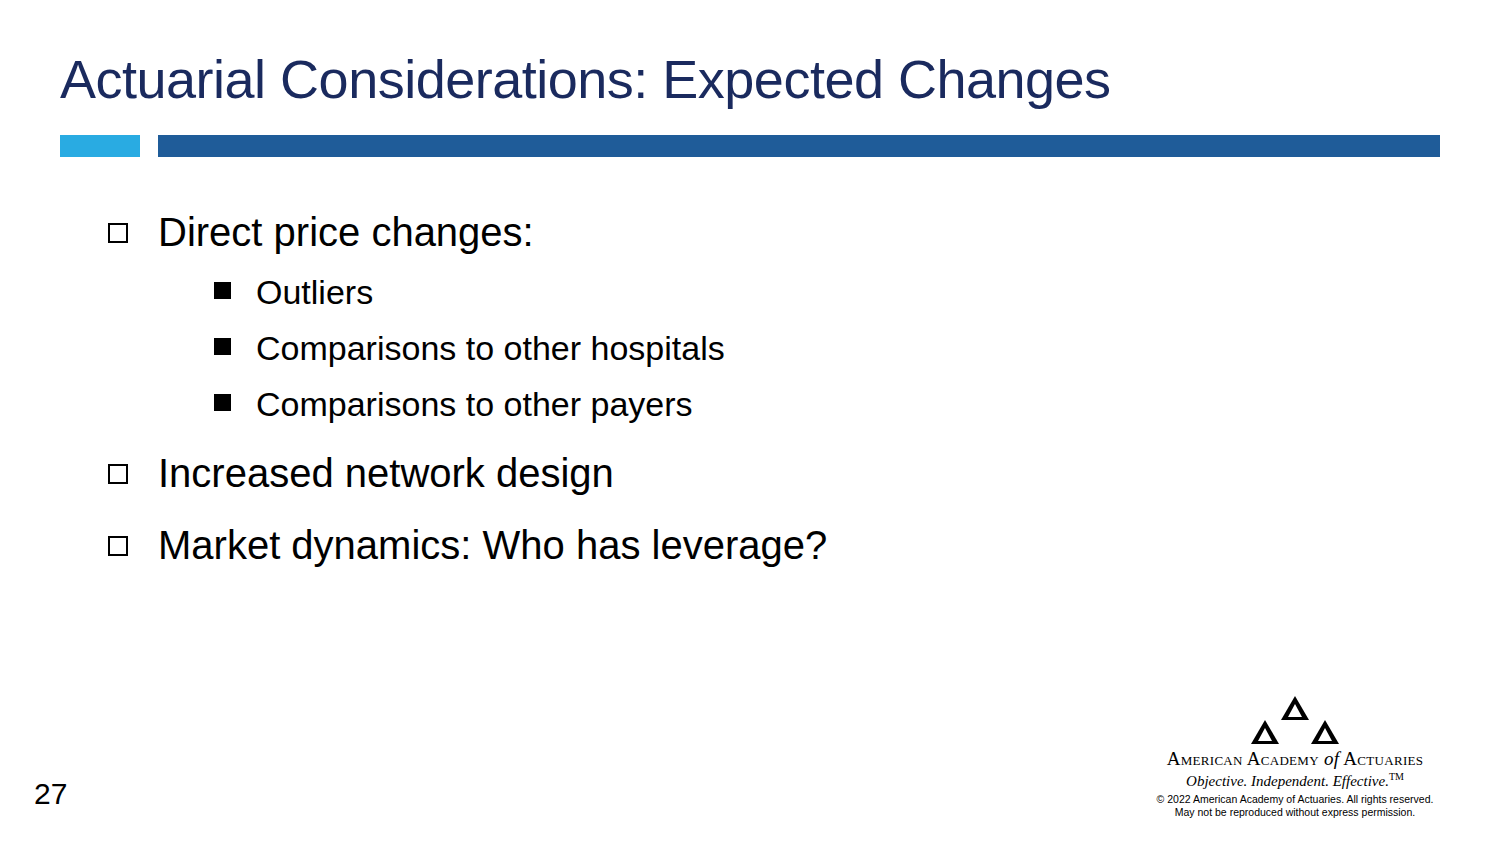Actuarial Considerations: Expected Changes
Direct price changes:
Outliers
Comparisons to other hospitals
Comparisons to other payers
Increased network design
Market dynamics: Who has leverage?
27
American Academy of Actuaries
Objective. Independent. Effective.TM
© 2022 American Academy of Actuaries. All rights reserved.
May not be reproduced without express permission.